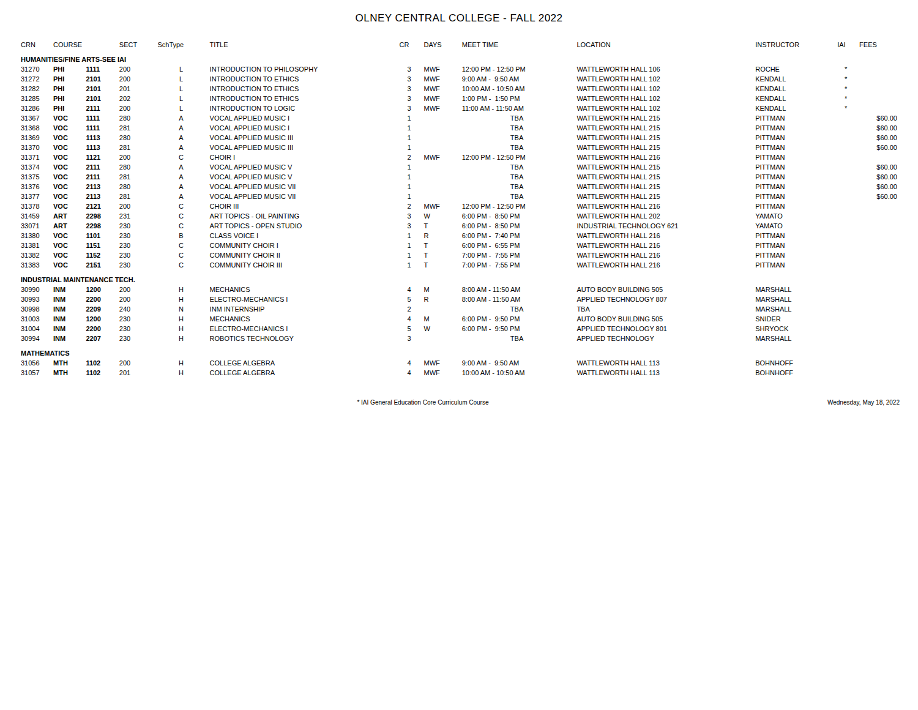OLNEY CENTRAL COLLEGE - FALL 2022
| CRN | COURSE | SECT | SchType | TITLE | CR | DAYS | MEET TIME | LOCATION | INSTRUCTOR | IAI | FEES |
| --- | --- | --- | --- | --- | --- | --- | --- | --- | --- | --- | --- |
| HUMANITIES/FINE ARTS-SEE IAI |
| 31270 | PHI | 1111 | 200 | L | INTRODUCTION TO PHILOSOPHY | 3 | MWF | 12:00 PM - 12:50 PM | WATTLEWORTH HALL 106 | ROCHE | * | |
| 31272 | PHI | 2101 | 200 | L | INTRODUCTION TO ETHICS | 3 | MWF | 9:00 AM - 9:50 AM | WATTLEWORTH HALL 102 | KENDALL | * | |
| 31282 | PHI | 2101 | 201 | L | INTRODUCTION TO ETHICS | 3 | MWF | 10:00 AM - 10:50 AM | WATTLEWORTH HALL 102 | KENDALL | * | |
| 31285 | PHI | 2101 | 202 | L | INTRODUCTION TO ETHICS | 3 | MWF | 1:00 PM - 1:50 PM | WATTLEWORTH HALL 102 | KENDALL | * | |
| 31286 | PHI | 2111 | 200 | L | INTRODUCTION TO LOGIC | 3 | MWF | 11:00 AM - 11:50 AM | WATTLEWORTH HALL 102 | KENDALL | * | |
| 31367 | VOC | 1111 | 280 | A | VOCAL APPLIED MUSIC I | 1 | | TBA | WATTLEWORTH HALL 215 | PITTMAN | | $60.00 |
| 31368 | VOC | 1111 | 281 | A | VOCAL APPLIED MUSIC I | 1 | | TBA | WATTLEWORTH HALL 215 | PITTMAN | | $60.00 |
| 31369 | VOC | 1113 | 280 | A | VOCAL APPLIED MUSIC III | 1 | | TBA | WATTLEWORTH HALL 215 | PITTMAN | | $60.00 |
| 31370 | VOC | 1113 | 281 | A | VOCAL APPLIED MUSIC III | 1 | | TBA | WATTLEWORTH HALL 215 | PITTMAN | | $60.00 |
| 31371 | VOC | 1121 | 200 | C | CHOIR I | 2 | MWF | 12:00 PM - 12:50 PM | WATTLEWORTH HALL 216 | PITTMAN | | |
| 31374 | VOC | 2111 | 280 | A | VOCAL APPLIED MUSIC V | 1 | | TBA | WATTLEWORTH HALL 215 | PITTMAN | | $60.00 |
| 31375 | VOC | 2111 | 281 | A | VOCAL APPLIED MUSIC V | 1 | | TBA | WATTLEWORTH HALL 215 | PITTMAN | | $60.00 |
| 31376 | VOC | 2113 | 280 | A | VOCAL APPLIED MUSIC VII | 1 | | TBA | WATTLEWORTH HALL 215 | PITTMAN | | $60.00 |
| 31377 | VOC | 2113 | 281 | A | VOCAL APPLIED MUSIC VII | 1 | | TBA | WATTLEWORTH HALL 215 | PITTMAN | | $60.00 |
| 31378 | VOC | 2121 | 200 | C | CHOIR III | 2 | MWF | 12:00 PM - 12:50 PM | WATTLEWORTH HALL 216 | PITTMAN | | |
| 31459 | ART | 2298 | 231 | C | ART TOPICS - OIL PAINTING | 3 | W | 6:00 PM - 8:50 PM | WATTLEWORTH HALL 202 | YAMATO | | |
| 33071 | ART | 2298 | 230 | C | ART TOPICS - OPEN STUDIO | 3 | T | 6:00 PM - 8:50 PM | INDUSTRIAL TECHNOLOGY 621 | YAMATO | | |
| 31380 | VOC | 1101 | 230 | B | CLASS VOICE I | 1 | R | 6:00 PM - 7:40 PM | WATTLEWORTH HALL 216 | PITTMAN | | |
| 31381 | VOC | 1151 | 230 | C | COMMUNITY CHOIR I | 1 | T | 6:00 PM - 6:55 PM | WATTLEWORTH HALL 216 | PITTMAN | | |
| 31382 | VOC | 1152 | 230 | C | COMMUNITY CHOIR II | 1 | T | 7:00 PM - 7:55 PM | WATTLEWORTH HALL 216 | PITTMAN | | |
| 31383 | VOC | 2151 | 230 | C | COMMUNITY CHOIR III | 1 | T | 7:00 PM - 7:55 PM | WATTLEWORTH HALL 216 | PITTMAN | | |
| INDUSTRIAL MAINTENANCE TECH. |
| 30990 | INM | 1200 | 200 | H | MECHANICS | 4 | M | 8:00 AM - 11:50 AM | AUTO BODY BUILDING 505 | MARSHALL | | |
| 30993 | INM | 2200 | 200 | H | ELECTRO-MECHANICS I | 5 | R | 8:00 AM - 11:50 AM | APPLIED TECHNOLOGY 807 | MARSHALL | | |
| 30998 | INM | 2209 | 240 | N | INM INTERNSHIP | 2 | | TBA | TBA | MARSHALL | | |
| 31003 | INM | 1200 | 230 | H | MECHANICS | 4 | M | 6:00 PM - 9:50 PM | AUTO BODY BUILDING 505 | SNIDER | | |
| 31004 | INM | 2200 | 230 | H | ELECTRO-MECHANICS I | 5 | W | 6:00 PM - 9:50 PM | APPLIED TECHNOLOGY 801 | SHRYOCK | | |
| 30994 | INM | 2207 | 230 | H | ROBOTICS TECHNOLOGY | 3 | | TBA | APPLIED TECHNOLOGY | MARSHALL | | |
| MATHEMATICS |
| 31056 | MTH | 1102 | 200 | H | COLLEGE ALGEBRA | 4 | MWF | 9:00 AM - 9:50 AM | WATTLEWORTH HALL 113 | BOHNHOFF | | |
| 31057 | MTH | 1102 | 201 | H | COLLEGE ALGEBRA | 4 | MWF | 10:00 AM - 10:50 AM | WATTLEWORTH HALL 113 | BOHNHOFF | | |
* IAI General Education Core Curriculum Course
Wednesday, May 18, 2022